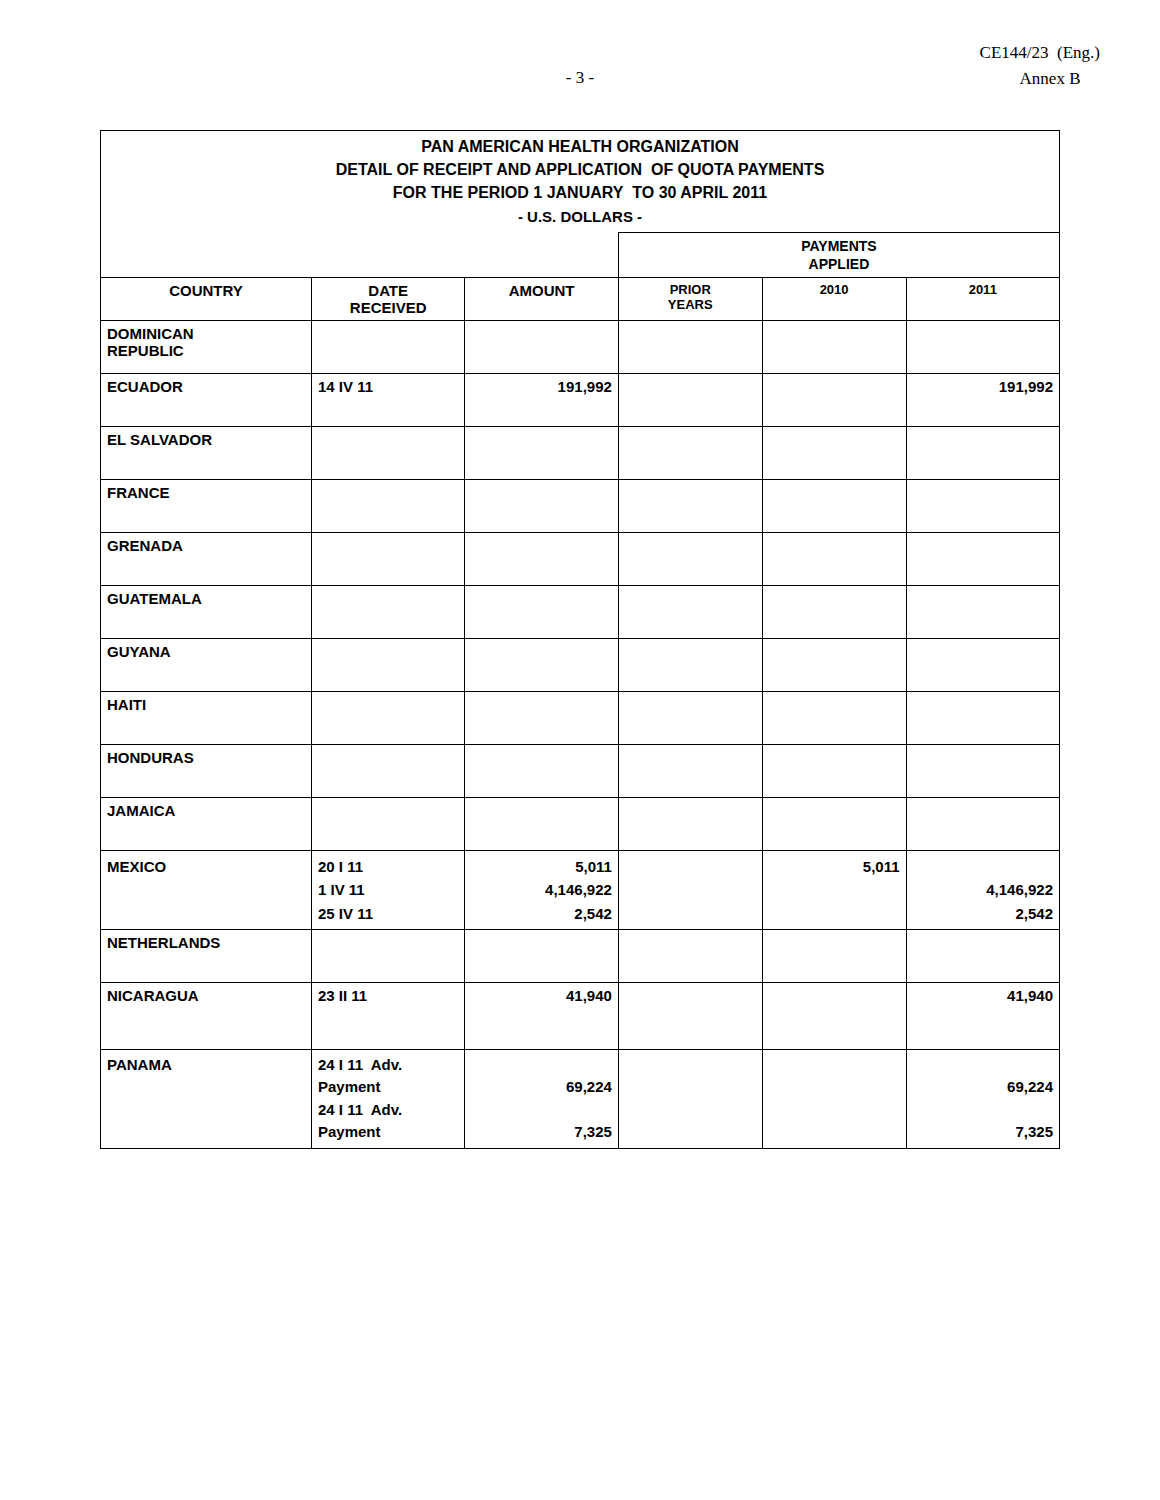CE144/23 (Eng.)
Annex B
- 3 -
| PAN AMERICAN HEALTH ORGANIZATION DETAIL OF RECEIPT AND APPLICATION OF QUOTA PAYMENTS FOR THE PERIOD 1 JANUARY TO 30 APRIL 2011 - U.S. DOLLARS - |
| | PAYMENTS APPLIED |
| COUNTRY | DATE RECEIVED | AMOUNT | PRIOR YEARS | 2010 | 2011 |
| DOMINICAN REPUBLIC | | | | | |
| ECUADOR | 14 IV 11 | 191,992 | | | 191,992 |
| EL SALVADOR | | | | | |
| FRANCE | | | | | |
| GRENADA | | | | | |
| GUATEMALA | | | | | |
| GUYANA | | | | | |
| HAITI | | | | | |
| HONDURAS | | | | | |
| JAMAICA | | | | | |
| MEXICO | 20 I 11 1 IV 11 25 IV 11 | 5,011 4,146,922 2,542 | | 5,011 | 4,146,922 2,542 |
| NETHERLANDS | | | | | |
| NICARAGUA | 23 II 11 | 41,940 | | | 41,940 |
| PANAMA | 24 I 11 Adv. Payment 24 I 11 Adv. Payment | 69,224 7,325 | | | 69,224 7,325 |